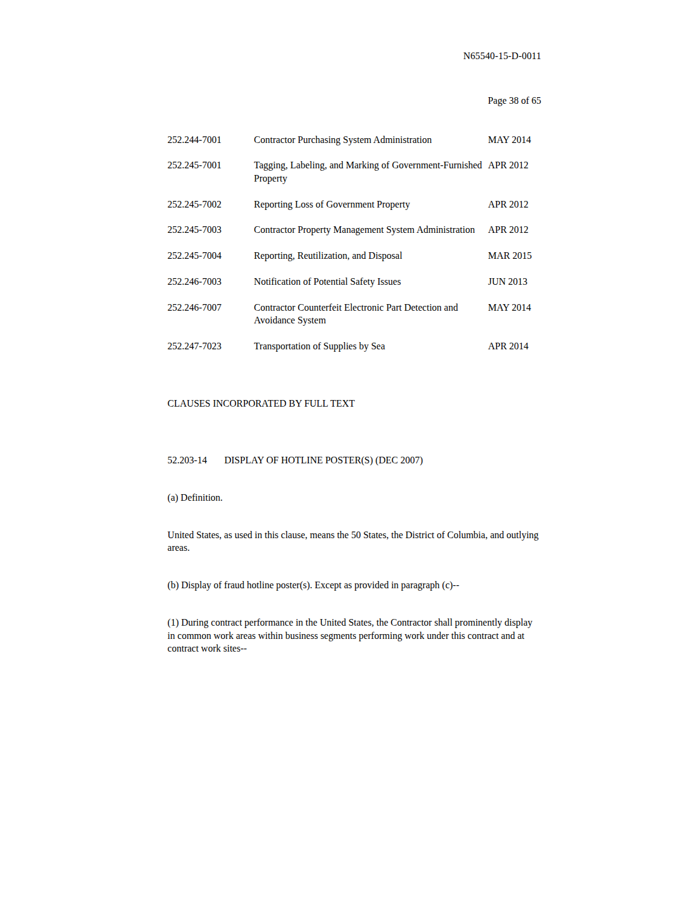N65540-15-D-0011
Page 38 of 65
| 252.244-7001 | Contractor Purchasing System Administration | MAY 2014 |
| 252.245-7001 | Tagging, Labeling, and Marking of Government-Furnished Property | APR 2012 |
| 252.245-7002 | Reporting Loss of Government Property | APR 2012 |
| 252.245-7003 | Contractor Property Management System Administration | APR 2012 |
| 252.245-7004 | Reporting, Reutilization, and Disposal | MAR 2015 |
| 252.246-7003 | Notification of Potential Safety Issues | JUN 2013 |
| 252.246-7007 | Contractor Counterfeit Electronic Part Detection and Avoidance System | MAY 2014 |
| 252.247-7023 | Transportation of Supplies by Sea | APR 2014 |
CLAUSES INCORPORATED BY FULL TEXT
52.203-14 DISPLAY OF HOTLINE POSTER(S) (DEC 2007)
(a) Definition.
United States, as used in this clause, means the 50 States, the District of Columbia, and outlying areas.
(b) Display of fraud hotline poster(s). Except as provided in paragraph (c)--
(1) During contract performance in the United States, the Contractor shall prominently display in common work areas within business segments performing work under this contract and at contract work sites--